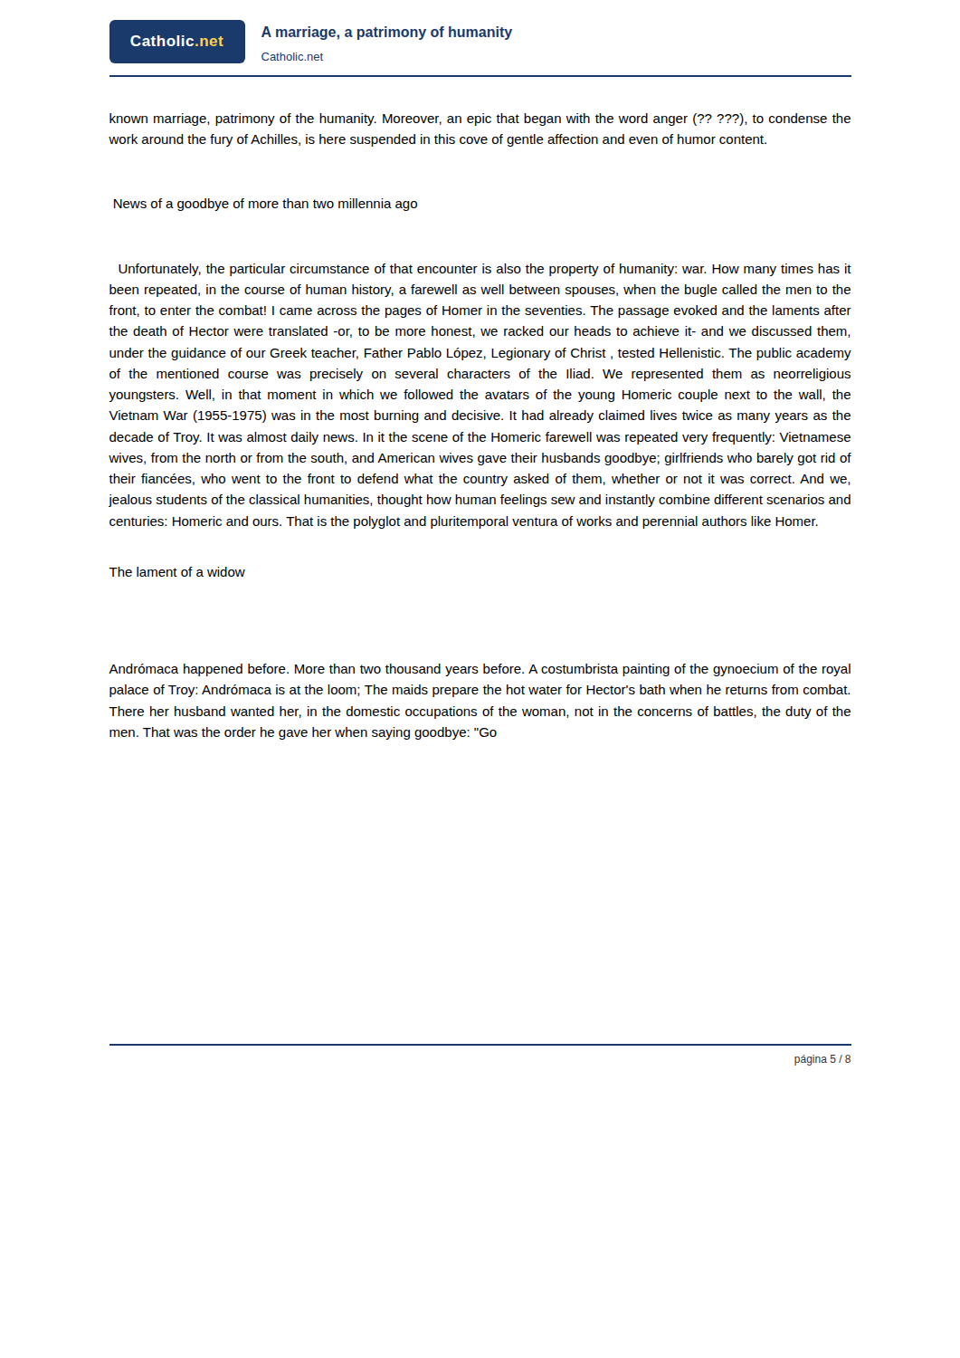Catholic.net
A marriage, a patrimony of humanity
Catholic.net
known marriage, patrimony of the humanity. Moreover, an epic that began with the word anger (?? ???), to condense the work around the fury of Achilles, is here suspended in this cove of gentle affection and even of humor content.
News of a goodbye of more than two millennia ago
Unfortunately, the particular circumstance of that encounter is also the property of humanity: war. How many times has it been repeated, in the course of human history, a farewell as well between spouses, when the bugle called the men to the front, to enter the combat! I came across the pages of Homer in the seventies. The passage evoked and the laments after the death of Hector were translated -or, to be more honest, we racked our heads to achieve it- and we discussed them, under the guidance of our Greek teacher, Father Pablo López, Legionary of Christ , tested Hellenistic. The public academy of the mentioned course was precisely on several characters of the Iliad. We represented them as neorreligious youngsters. Well, in that moment in which we followed the avatars of the young Homeric couple next to the wall, the Vietnam War (1955-1975) was in the most burning and decisive. It had already claimed lives twice as many years as the decade of Troy. It was almost daily news. In it the scene of the Homeric farewell was repeated very frequently: Vietnamese wives, from the north or from the south, and American wives gave their husbands goodbye; girlfriends who barely got rid of their fiancées, who went to the front to defend what the country asked of them, whether or not it was correct. And we, jealous students of the classical humanities, thought how human feelings sew and instantly combine different scenarios and centuries: Homeric and ours. That is the polyglot and pluritemporal ventura of works and perennial authors like Homer.
The lament of a widow
Andrómaca happened before. More than two thousand years before. A costumbrista painting of the gynoecium of the royal palace of Troy: Andrómaca is at the loom; The maids prepare the hot water for Hector's bath when he returns from combat. There her husband wanted her, in the domestic occupations of the woman, not in the concerns of battles, the duty of the men. That was the order he gave her when saying goodbye: "Go
página 5 / 8